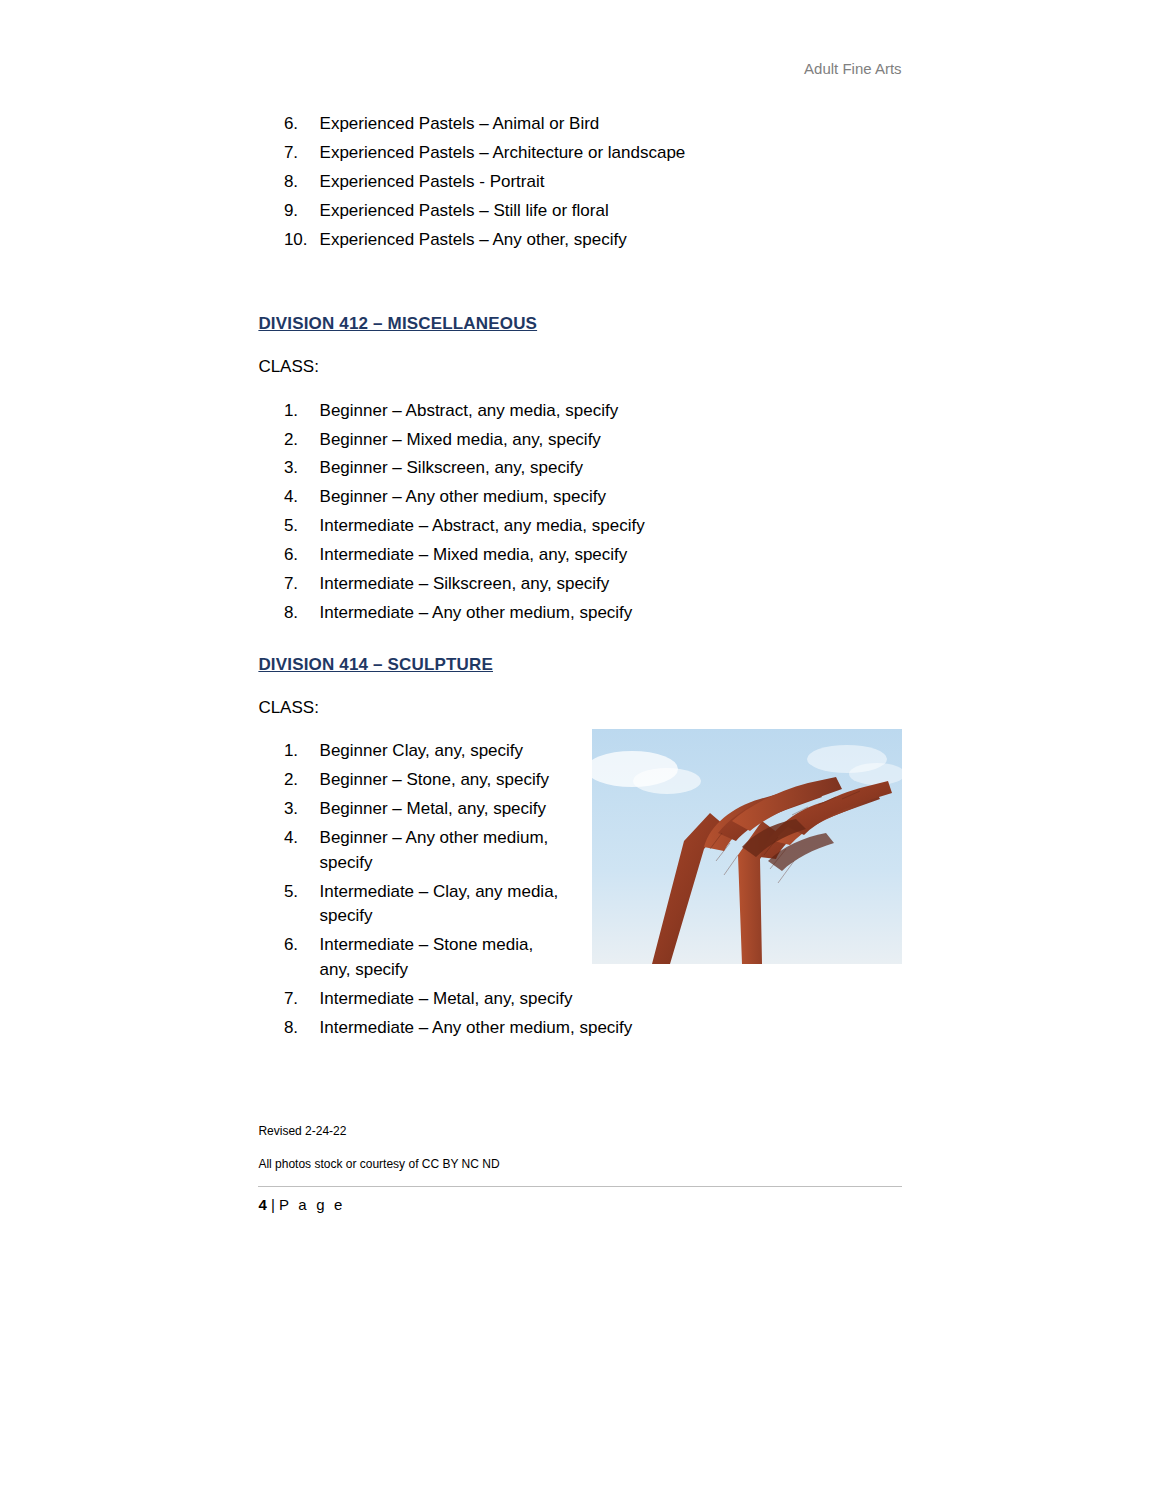Adult Fine Arts
6. Experienced Pastels – Animal or Bird
7. Experienced Pastels – Architecture or landscape
8. Experienced Pastels - Portrait
9. Experienced Pastels – Still life or floral
10. Experienced Pastels – Any other, specify
DIVISION 412 – MISCELLANEOUS
CLASS:
1. Beginner – Abstract, any media, specify
2. Beginner – Mixed media, any, specify
3. Beginner – Silkscreen, any, specify
4. Beginner – Any other medium, specify
5. Intermediate – Abstract, any media, specify
6. Intermediate – Mixed media, any, specify
7. Intermediate – Silkscreen, any, specify
8. Intermediate – Any other medium, specify
DIVISION 414 – SCULPTURE
CLASS:
1. Beginner Clay, any, specify
2. Beginner – Stone, any, specify
3. Beginner – Metal, any, specify
4. Beginner – Any other medium, specify
5. Intermediate – Clay, any media, specify
6. Intermediate – Stone media, any, specify
7. Intermediate – Metal, any, specify
8. Intermediate – Any other medium, specify
Revised 2-24-22
All photos stock or courtesy of CC BY NC ND
4 | P a g e